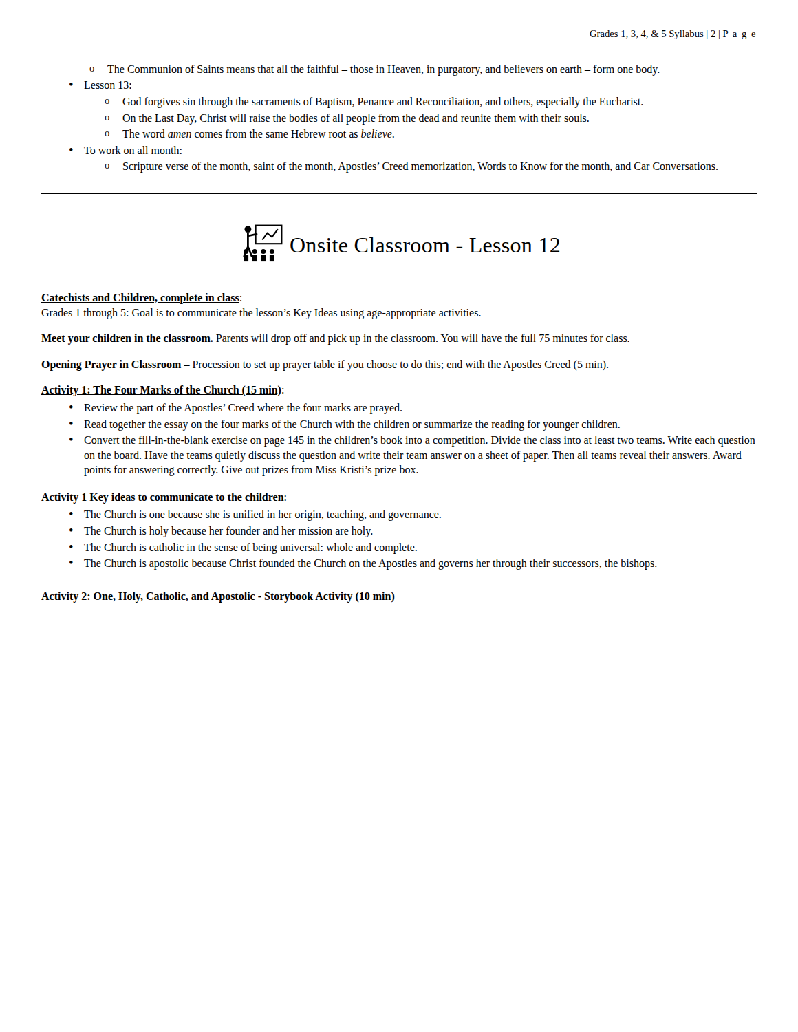Grades 1, 3, 4, & 5 Syllabus | 2 | P a g e
The Communion of Saints means that all the faithful – those in Heaven, in purgatory, and believers on earth – form one body.
Lesson 13:
God forgives sin through the sacraments of Baptism, Penance and Reconciliation, and others, especially the Eucharist.
On the Last Day, Christ will raise the bodies of all people from the dead and reunite them with their souls.
The word amen comes from the same Hebrew root as believe.
To work on all month:
Scripture verse of the month, saint of the month, Apostles’ Creed memorization, Words to Know for the month, and Car Conversations.
Onsite Classroom - Lesson 12
Catechists and Children, complete in class:
Grades 1 through 5: Goal is to communicate the lesson’s Key Ideas using age-appropriate activities.
Meet your children in the classroom. Parents will drop off and pick up in the classroom. You will have the full 75 minutes for class.
Opening Prayer in Classroom – Procession to set up prayer table if you choose to do this; end with the Apostles Creed (5 min).
Activity 1: The Four Marks of the Church (15 min):
Review the part of the Apostles’ Creed where the four marks are prayed.
Read together the essay on the four marks of the Church with the children or summarize the reading for younger children.
Convert the fill-in-the-blank exercise on page 145 in the children’s book into a competition. Divide the class into at least two teams. Write each question on the board. Have the teams quietly discuss the question and write their team answer on a sheet of paper. Then all teams reveal their answers. Award points for answering correctly. Give out prizes from Miss Kristi’s prize box.
Activity 1 Key ideas to communicate to the children:
The Church is one because she is unified in her origin, teaching, and governance.
The Church is holy because her founder and her mission are holy.
The Church is catholic in the sense of being universal: whole and complete.
The Church is apostolic because Christ founded the Church on the Apostles and governs her through their successors, the bishops.
Activity 2: One, Holy, Catholic, and Apostolic - Storybook Activity (10 min)